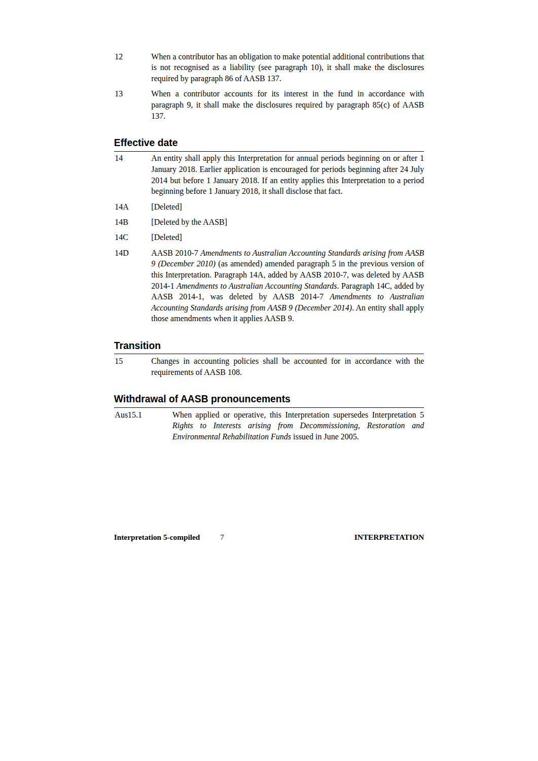12
When a contributor has an obligation to make potential additional contributions that is not recognised as a liability (see paragraph 10), it shall make the disclosures required by paragraph 86 of AASB 137.
13
When a contributor accounts for its interest in the fund in accordance with paragraph 9, it shall make the disclosures required by paragraph 85(c) of AASB 137.
Effective date
14
An entity shall apply this Interpretation for annual periods beginning on or after 1 January 2018. Earlier application is encouraged for periods beginning after 24 July 2014 but before 1 January 2018. If an entity applies this Interpretation to a period beginning before 1 January 2018, it shall disclose that fact.
14A
[Deleted]
14B
[Deleted by the AASB]
14C
[Deleted]
14D
AASB 2010-7 Amendments to Australian Accounting Standards arising from AASB 9 (December 2010) (as amended) amended paragraph 5 in the previous version of this Interpretation. Paragraph 14A, added by AASB 2010-7, was deleted by AASB 2014-1 Amendments to Australian Accounting Standards. Paragraph 14C, added by AASB 2014-1, was deleted by AASB 2014-7 Amendments to Australian Accounting Standards arising from AASB 9 (December 2014). An entity shall apply those amendments when it applies AASB 9.
Transition
15
Changes in accounting policies shall be accounted for in accordance with the requirements of AASB 108.
Withdrawal of AASB pronouncements
Aus15.1
When applied or operative, this Interpretation supersedes Interpretation 5 Rights to Interests arising from Decommissioning, Restoration and Environmental Rehabilitation Funds issued in June 2005.
Interpretation 5-compiled
7
INTERPRETATION